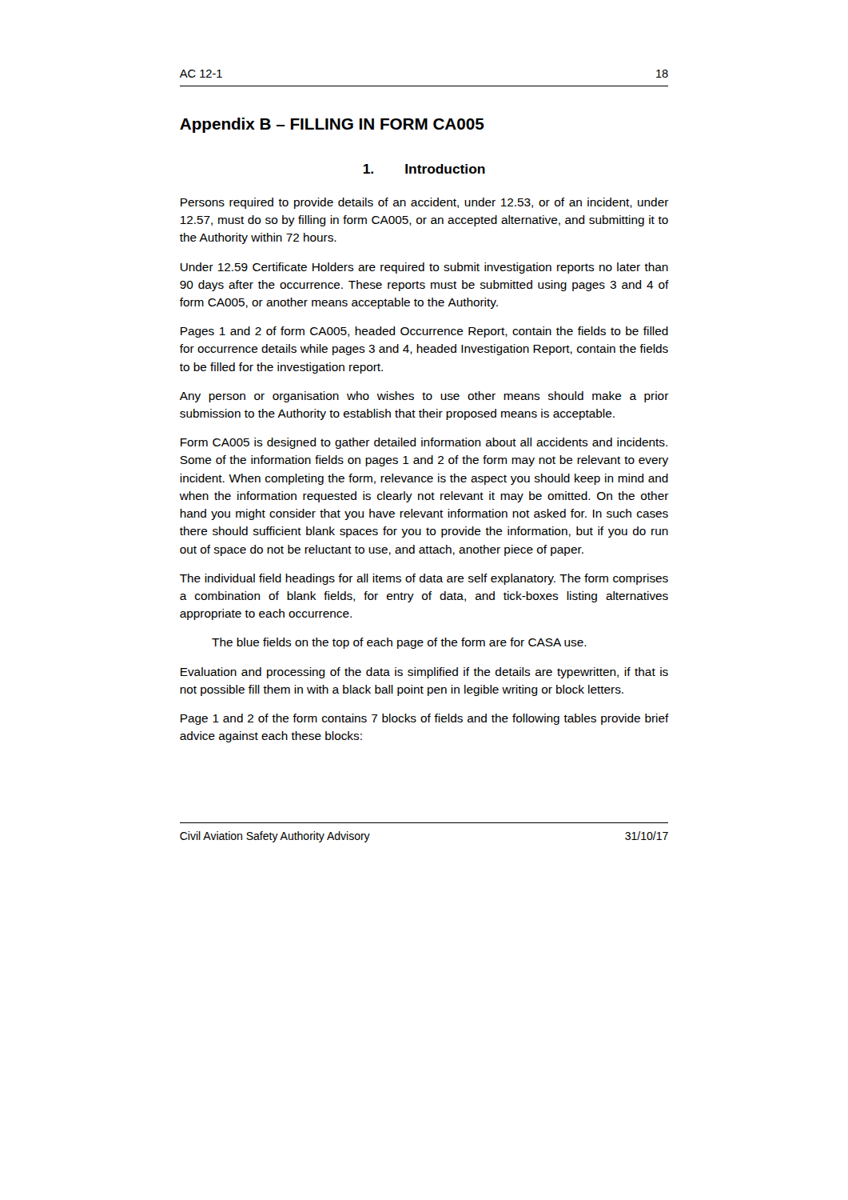AC 12-1 18
Appendix B – FILLING IN FORM CA005
1. Introduction
Persons required to provide details of an accident, under 12.53, or of an incident, under 12.57, must do so by filling in form CA005, or an accepted alternative, and submitting it to the Authority within 72 hours.
Under 12.59 Certificate Holders are required to submit investigation reports no later than 90 days after the occurrence. These reports must be submitted using pages 3 and 4 of form CA005, or another means acceptable to the Authority.
Pages 1 and 2 of form CA005, headed Occurrence Report, contain the fields to be filled for occurrence details while pages 3 and 4, headed Investigation Report, contain the fields to be filled for the investigation report.
Any person or organisation who wishes to use other means should make a prior submission to the Authority to establish that their proposed means is acceptable.
Form CA005 is designed to gather detailed information about all accidents and incidents. Some of the information fields on pages 1 and 2 of the form may not be relevant to every incident. When completing the form, relevance is the aspect you should keep in mind and when the information requested is clearly not relevant it may be omitted. On the other hand you might consider that you have relevant information not asked for. In such cases there should sufficient blank spaces for you to provide the information, but if you do run out of space do not be reluctant to use, and attach, another piece of paper.
The individual field headings for all items of data are self explanatory. The form comprises a combination of blank fields, for entry of data, and tick-boxes listing alternatives appropriate to each occurrence.
The blue fields on the top of each page of the form are for CASA use.
Evaluation and processing of the data is simplified if the details are typewritten, if that is not possible fill them in with a black ball point pen in legible writing or block letters.
Page 1 and 2 of the form contains 7 blocks of fields and the following tables provide brief advice against each these blocks:
Civil Aviation Safety Authority Advisory 31/10/17